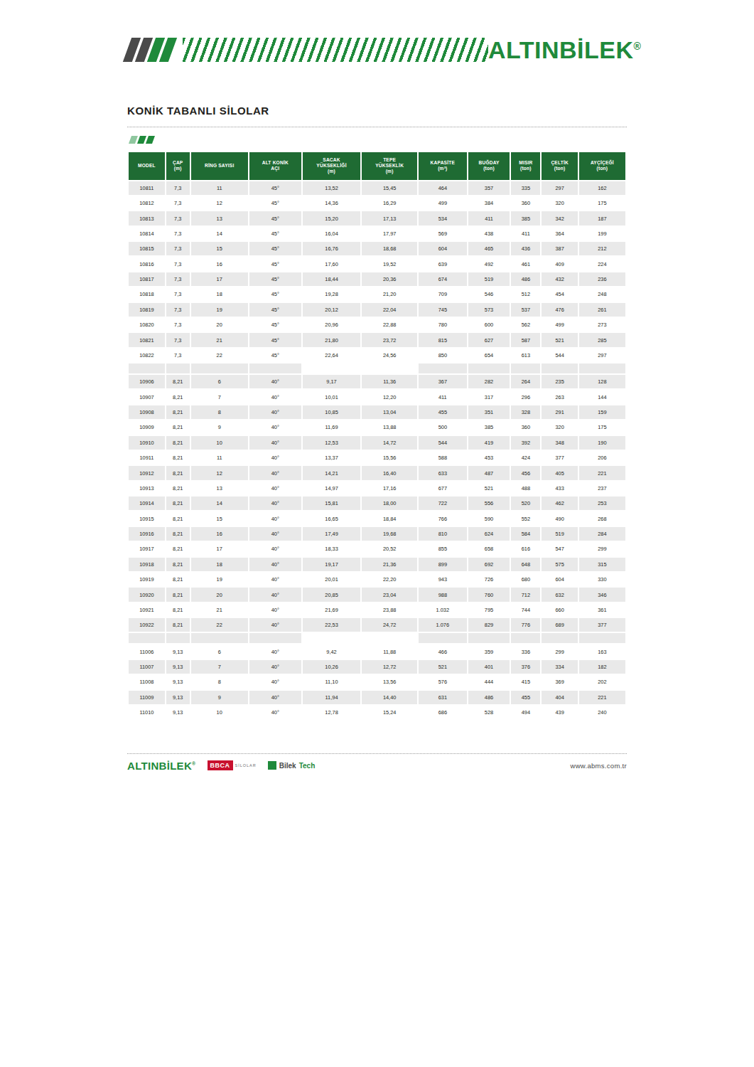ALTINBİLEK®
KONİK TABANLI SİLOLAR
| MODEL | ÇAP (m) | RİNG SAYISI | ALT KONİK AÇI | SACAK YÜKSEKLİĞİ (m) | TEPE YÜKSEKLİK (m) | KAPASİTE (m³) | BUĞDAY (ton) | MISIR (ton) | ÇELTİK (ton) | AYÇİÇEĞİ (ton) |
| --- | --- | --- | --- | --- | --- | --- | --- | --- | --- | --- |
| 10811 | 7,3 | 11 | 45° | 13,52 | 15,45 | 464 | 357 | 335 | 297 | 162 |
| 10812 | 7,3 | 12 | 45° | 14,36 | 16,29 | 499 | 384 | 360 | 320 | 175 |
| 10813 | 7,3 | 13 | 45° | 15,20 | 17,13 | 534 | 411 | 385 | 342 | 187 |
| 10814 | 7,3 | 14 | 45° | 16,04 | 17,97 | 569 | 438 | 411 | 364 | 199 |
| 10815 | 7,3 | 15 | 45° | 16,76 | 18,68 | 604 | 465 | 436 | 387 | 212 |
| 10816 | 7,3 | 16 | 45° | 17,60 | 19,52 | 639 | 492 | 461 | 409 | 224 |
| 10817 | 7,3 | 17 | 45° | 18,44 | 20,36 | 674 | 519 | 486 | 432 | 236 |
| 10818 | 7,3 | 18 | 45° | 19,28 | 21,20 | 709 | 546 | 512 | 454 | 248 |
| 10819 | 7,3 | 19 | 45° | 20,12 | 22,04 | 745 | 573 | 537 | 476 | 261 |
| 10820 | 7,3 | 20 | 45° | 20,96 | 22,88 | 780 | 600 | 562 | 499 | 273 |
| 10821 | 7,3 | 21 | 45° | 21,80 | 23,72 | 815 | 627 | 587 | 521 | 285 |
| 10822 | 7,3 | 22 | 45° | 22,64 | 24,56 | 850 | 654 | 613 | 544 | 297 |
| 10906 | 8,21 | 6 | 40° | 9,17 | 11,36 | 367 | 282 | 264 | 235 | 128 |
| 10907 | 8,21 | 7 | 40° | 10,01 | 12,20 | 411 | 317 | 296 | 263 | 144 |
| 10908 | 8,21 | 8 | 40° | 10,85 | 13,04 | 455 | 351 | 328 | 291 | 159 |
| 10909 | 8,21 | 9 | 40° | 11,69 | 13,88 | 500 | 385 | 360 | 320 | 175 |
| 10910 | 8,21 | 10 | 40° | 12,53 | 14,72 | 544 | 419 | 392 | 348 | 190 |
| 10911 | 8,21 | 11 | 40° | 13,37 | 15,56 | 588 | 453 | 424 | 377 | 206 |
| 10912 | 8,21 | 12 | 40° | 14,21 | 16,40 | 633 | 487 | 456 | 405 | 221 |
| 10913 | 8,21 | 13 | 40° | 14,97 | 17,16 | 677 | 521 | 488 | 433 | 237 |
| 10914 | 8,21 | 14 | 40° | 15,81 | 18,00 | 722 | 556 | 520 | 462 | 253 |
| 10915 | 8,21 | 15 | 40° | 16,65 | 18,84 | 766 | 590 | 552 | 490 | 268 |
| 10916 | 8,21 | 16 | 40° | 17,49 | 19,68 | 810 | 624 | 584 | 519 | 284 |
| 10917 | 8,21 | 17 | 40° | 18,33 | 20,52 | 855 | 658 | 616 | 547 | 299 |
| 10918 | 8,21 | 18 | 40° | 19,17 | 21,36 | 899 | 692 | 648 | 575 | 315 |
| 10919 | 8,21 | 19 | 40° | 20,01 | 22,20 | 943 | 726 | 680 | 604 | 330 |
| 10920 | 8,21 | 20 | 40° | 20,85 | 23,04 | 988 | 760 | 712 | 632 | 346 |
| 10921 | 8,21 | 21 | 40° | 21,69 | 23,88 | 1.032 | 795 | 744 | 660 | 361 |
| 10922 | 8,21 | 22 | 40° | 22,53 | 24,72 | 1.076 | 829 | 776 | 689 | 377 |
| 11006 | 9,13 | 6 | 40° | 9,42 | 11,88 | 466 | 359 | 336 | 299 | 163 |
| 11007 | 9,13 | 7 | 40° | 10,26 | 12,72 | 521 | 401 | 376 | 334 | 182 |
| 11008 | 9,13 | 8 | 40° | 11,10 | 13,56 | 576 | 444 | 415 | 369 | 202 |
| 11009 | 9,13 | 9 | 40° | 11,94 | 14,40 | 631 | 486 | 455 | 404 | 221 |
| 11010 | 9,13 | 10 | 40° | 12,78 | 15,24 | 686 | 528 | 494 | 439 | 240 |
ALTINBİLEK® BBCA Silolar BilekTech
www.abms.com.tr